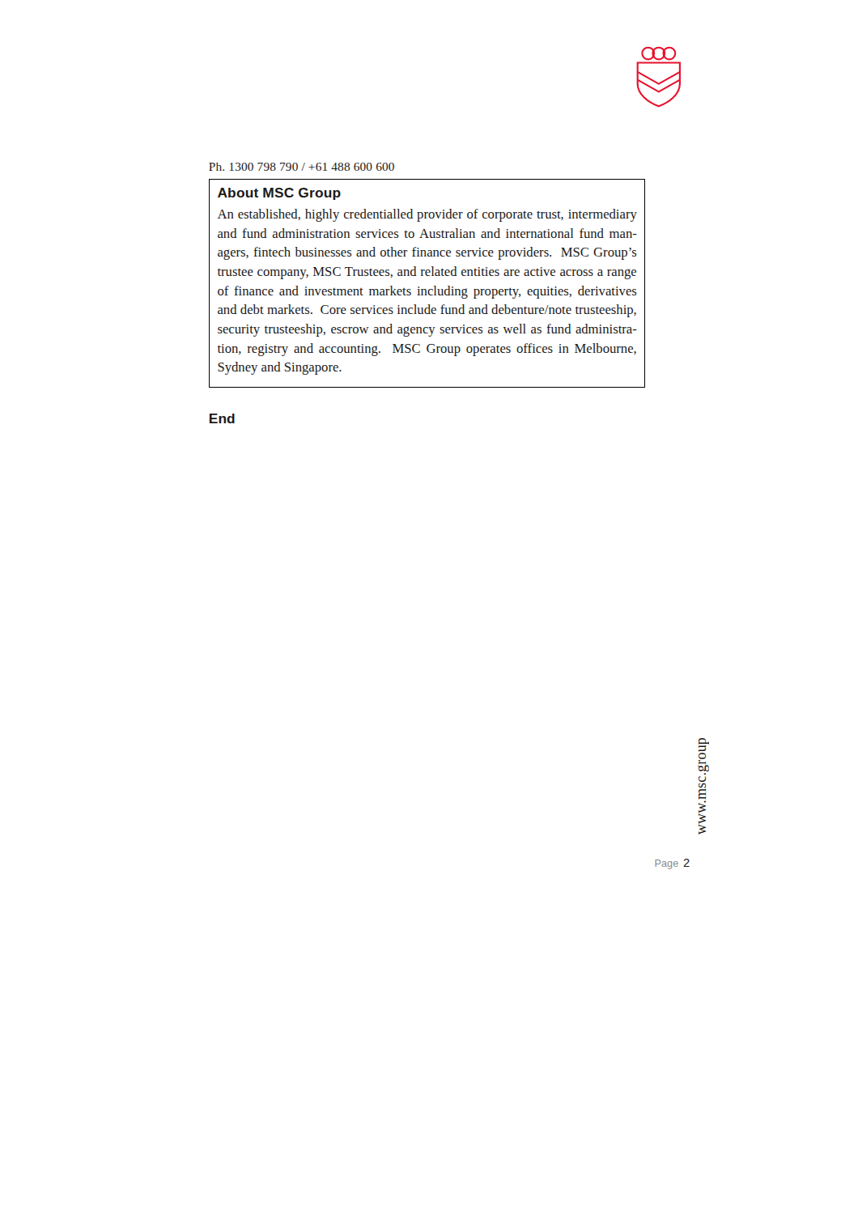Ph. 1300 798 790 / +61 488 600 600
About MSC Group
An established, highly credentialled provider of corporate trust, intermediary and fund administration services to Australian and international fund managers, fintech businesses and other finance service providers. MSC Group’s trustee company, MSC Trustees, and related entities are active across a range of finance and investment markets including property, equities, derivatives and debt markets. Core services include fund and debenture/note trusteeship, security trusteeship, escrow and agency services as well as fund administration, registry and accounting. MSC Group operates offices in Melbourne, Sydney and Singapore.
End
www.msc.group
Page2